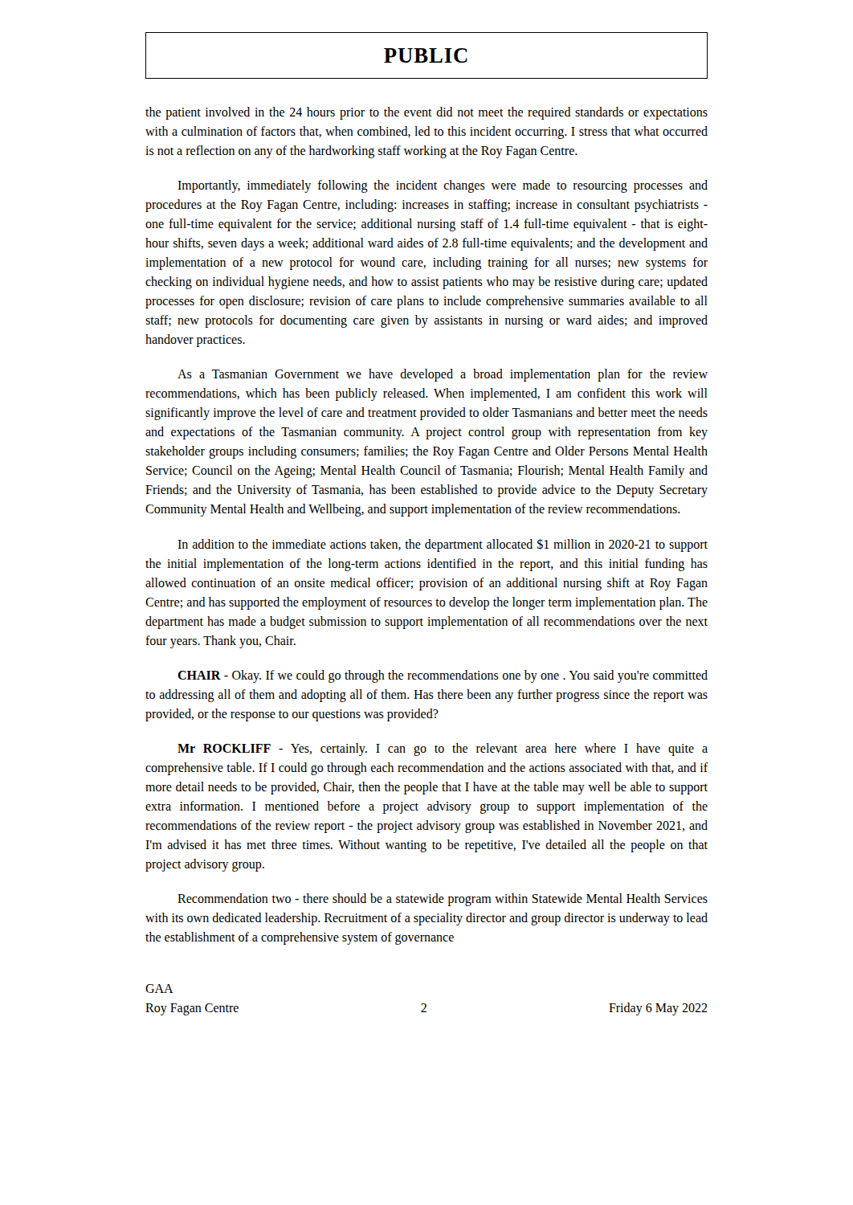PUBLIC
the patient involved in the 24 hours prior to the event did not meet the required standards or expectations with a culmination of factors that, when combined, led to this incident occurring. I stress that what occurred is not a reflection on any of the hardworking staff working at the Roy Fagan Centre.
Importantly, immediately following the incident changes were made to resourcing processes and procedures at the Roy Fagan Centre, including: increases in staffing; increase in consultant psychiatrists - one full-time equivalent for the service; additional nursing staff of 1.4 full-time equivalent - that is eight-hour shifts, seven days a week; additional ward aides of 2.8 full-time equivalents; and the development and implementation of a new protocol for wound care, including training for all nurses; new systems for checking on individual hygiene needs, and how to assist patients who may be resistive during care; updated processes for open disclosure; revision of care plans to include comprehensive summaries available to all staff; new protocols for documenting care given by assistants in nursing or ward aides; and improved handover practices.
As a Tasmanian Government we have developed a broad implementation plan for the review recommendations, which has been publicly released. When implemented, I am confident this work will significantly improve the level of care and treatment provided to older Tasmanians and better meet the needs and expectations of the Tasmanian community. A project control group with representation from key stakeholder groups including consumers; families; the Roy Fagan Centre and Older Persons Mental Health Service; Council on the Ageing; Mental Health Council of Tasmania; Flourish; Mental Health Family and Friends; and the University of Tasmania, has been established to provide advice to the Deputy Secretary Community Mental Health and Wellbeing, and support implementation of the review recommendations.
In addition to the immediate actions taken, the department allocated $1 million in 2020-21 to support the initial implementation of the long-term actions identified in the report, and this initial funding has allowed continuation of an onsite medical officer; provision of an additional nursing shift at Roy Fagan Centre; and has supported the employment of resources to develop the longer term implementation plan. The department has made a budget submission to support implementation of all recommendations over the next four years. Thank you, Chair.
CHAIR - Okay. If we could go through the recommendations one by one . You said you're committed to addressing all of them and adopting all of them. Has there been any further progress since the report was provided, or the response to our questions was provided?
Mr ROCKLIFF - Yes, certainly. I can go to the relevant area here where I have quite a comprehensive table. If I could go through each recommendation and the actions associated with that, and if more detail needs to be provided, Chair, then the people that I have at the table may well be able to support extra information. I mentioned before a project advisory group to support implementation of the recommendations of the review report - the project advisory group was established in November 2021, and I'm advised it has met three times. Without wanting to be repetitive, I've detailed all the people on that project advisory group.
Recommendation two - there should be a statewide program within Statewide Mental Health Services with its own dedicated leadership. Recruitment of a speciality director and group director is underway to lead the establishment of a comprehensive system of governance
GAA
Roy Fagan Centre
2
Friday 6 May 2022